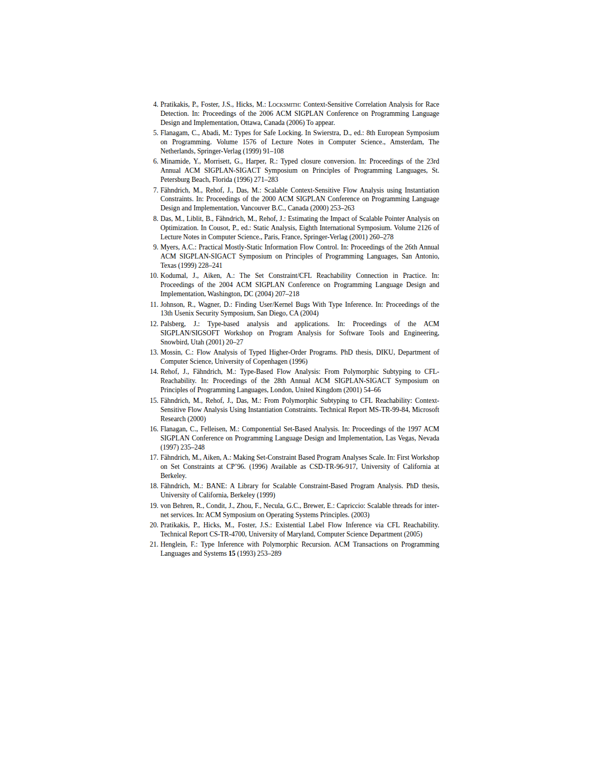4. Pratikakis, P., Foster, J.S., Hicks, M.: Locksmith: Context-Sensitive Correlation Analysis for Race Detection. In: Proceedings of the 2006 ACM SIGPLAN Conference on Programming Language Design and Implementation, Ottawa, Canada (2006) To appear.
5. Flanagam, C., Abadi, M.: Types for Safe Locking. In Swierstra, D., ed.: 8th European Symposium on Programming. Volume 1576 of Lecture Notes in Computer Science., Amsterdam, The Netherlands, Springer-Verlag (1999) 91–108
6. Minamide, Y., Morrisett, G., Harper, R.: Typed closure conversion. In: Proceedings of the 23rd Annual ACM SIGPLAN-SIGACT Symposium on Principles of Programming Languages, St. Petersburg Beach, Florida (1996) 271–283
7. Fähndrich, M., Rehof, J., Das, M.: Scalable Context-Sensitive Flow Analysis using Instantiation Constraints. In: Proceedings of the 2000 ACM SIGPLAN Conference on Programming Language Design and Implementation, Vancouver B.C., Canada (2000) 253–263
8. Das, M., Liblit, B., Fähndrich, M., Rehof, J.: Estimating the Impact of Scalable Pointer Analysis on Optimization. In Cousot, P., ed.: Static Analysis, Eighth International Symposium. Volume 2126 of Lecture Notes in Computer Science., Paris, France, Springer-Verlag (2001) 260–278
9. Myers, A.C.: Practical Mostly-Static Information Flow Control. In: Proceedings of the 26th Annual ACM SIGPLAN-SIGACT Symposium on Principles of Programming Languages, San Antonio, Texas (1999) 228–241
10. Kodumal, J., Aiken, A.: The Set Constraint/CFL Reachability Connection in Practice. In: Proceedings of the 2004 ACM SIGPLAN Conference on Programming Language Design and Implementation, Washington, DC (2004) 207–218
11. Johnson, R., Wagner, D.: Finding User/Kernel Bugs With Type Inference. In: Proceedings of the 13th Usenix Security Symposium, San Diego, CA (2004)
12. Palsberg, J.: Type-based analysis and applications. In: Proceedings of the ACM SIGPLAN/SIGSOFT Workshop on Program Analysis for Software Tools and Engineering, Snowbird, Utah (2001) 20–27
13. Mossin, C.: Flow Analysis of Typed Higher-Order Programs. PhD thesis, DIKU, Department of Computer Science, University of Copenhagen (1996)
14. Rehof, J., Fähndrich, M.: Type-Based Flow Analysis: From Polymorphic Subtyping to CFL-Reachability. In: Proceedings of the 28th Annual ACM SIGPLAN-SIGACT Symposium on Principles of Programming Languages, London, United Kingdom (2001) 54–66
15. Fähndrich, M., Rehof, J., Das, M.: From Polymorphic Subtyping to CFL Reachability: Context-Sensitive Flow Analysis Using Instantiation Constraints. Technical Report MS-TR-99-84, Microsoft Research (2000)
16. Flanagan, C., Felleisen, M.: Componential Set-Based Analysis. In: Proceedings of the 1997 ACM SIGPLAN Conference on Programming Language Design and Implementation, Las Vegas, Nevada (1997) 235–248
17. Fähndrich, M., Aiken, A.: Making Set-Constraint Based Program Analyses Scale. In: First Workshop on Set Constraints at CP’96. (1996) Available as CSD-TR-96-917, University of California at Berkeley.
18. Fähndrich, M.: BANE: A Library for Scalable Constraint-Based Program Analysis. PhD thesis, University of California, Berkeley (1999)
19. von Behren, R., Condit, J., Zhou, F., Necula, G.C., Brewer, E.: Capriccio: Scalable threads for internet services. In: ACM Symposium on Operating Systems Principles. (2003)
20. Pratikakis, P., Hicks, M., Foster, J.S.: Existential Label Flow Inference via CFL Reachability. Technical Report CS-TR-4700, University of Maryland, Computer Science Department (2005)
21. Henglein, F.: Type Inference with Polymorphic Recursion. ACM Transactions on Programming Languages and Systems 15 (1993) 253–289